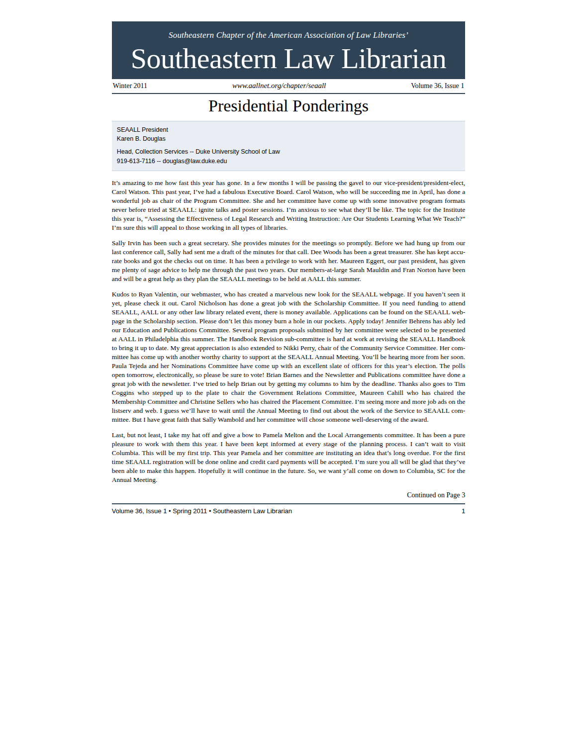Southeastern Chapter of the American Association of Law Libraries’
Southeastern Law Librarian
Winter 2011
www.aallnet.org/chapter/seaall
Volume 36, Issue 1
Presidential Ponderings
SEAALL President
Karen B. Douglas
Head, Collection Services -- Duke University School of Law
919-613-7116 -- douglas@law.duke.edu
It’s amazing to me how fast this year has gone. In a few months I will be passing the gavel to our vice-president/president-elect, Carol Watson. This past year, I’ve had a fabulous Executive Board. Carol Watson, who will be succeeding me in April, has done a wonderful job as chair of the Program Committee. She and her committee have come up with some innovative program formats never before tried at SEAALL: ignite talks and poster sessions. I’m anxious to see what they’ll be like. The topic for the Institute this year is, “Assessing the Effectiveness of Legal Research and Writing Instruction: Are Our Students Learning What We Teach?” I’m sure this will appeal to those working in all types of libraries.
Sally Irvin has been such a great secretary. She provides minutes for the meetings so promptly. Before we had hung up from our last conference call, Sally had sent me a draft of the minutes for that call. Dee Woods has been a great treasurer. She has kept accurate books and got the checks out on time. It has been a privilege to work with her. Maureen Eggert, our past president, has given me plenty of sage advice to help me through the past two years. Our members-at-large Sarah Mauldin and Fran Norton have been and will be a great help as they plan the SEAALL meetings to be held at AALL this summer.
Kudos to Ryan Valentin, our webmaster, who has created a marvelous new look for the SEAALL webpage. If you haven’t seen it yet, please check it out. Carol Nicholson has done a great job with the Scholarship Committee. If you need funding to attend SEAALL, AALL or any other law library related event, there is money available. Applications can be found on the SEAALL webpage in the Scholarship section. Please don’t let this money burn a hole in our pockets. Apply today! Jennifer Behrens has ably led our Education and Publications Committee. Several program proposals submitted by her committee were selected to be presented at AALL in Philadelphia this summer. The Handbook Revision sub-committee is hard at work at revising the SEAALL Handbook to bring it up to date. My great appreciation is also extended to Nikki Perry, chair of the Community Service Committee. Her committee has come up with another worthy charity to support at the SEAALL Annual Meeting. You’ll be hearing more from her soon. Paula Tejeda and her Nominations Committee have come up with an excellent slate of officers for this year’s election. The polls open tomorrow, electronically, so please be sure to vote! Brian Barnes and the Newsletter and Publications committee have done a great job with the newsletter. I’ve tried to help Brian out by getting my columns to him by the deadline. Thanks also goes to Tim Coggins who stepped up to the plate to chair the Government Relations Committee, Maureen Cahill who has chaired the Membership Committee and Christine Sellers who has chaired the Placement Committee. I’m seeing more and more job ads on the listserv and web. I guess we’ll have to wait until the Annual Meeting to find out about the work of the Service to SEAALL committee. But I have great faith that Sally Wambold and her committee will chose someone well-deserving of the award.
Last, but not least, I take my hat off and give a bow to Pamela Melton and the Local Arrangements committee. It has been a pure pleasure to work with them this year. I have been kept informed at every stage of the planning process. I can’t wait to visit Columbia. This will be my first trip. This year Pamela and her committee are instituting an idea that’s long overdue. For the first time SEAALL registration will be done online and credit card payments will be accepted. I’m sure you all will be glad that they’ve been able to make this happen. Hopefully it will continue in the future. So, we want y’all come on down to Columbia, SC for the Annual Meeting.
Continued on Page 3
Volume 36, Issue 1 • Spring 2011 • Southeastern Law Librarian
1